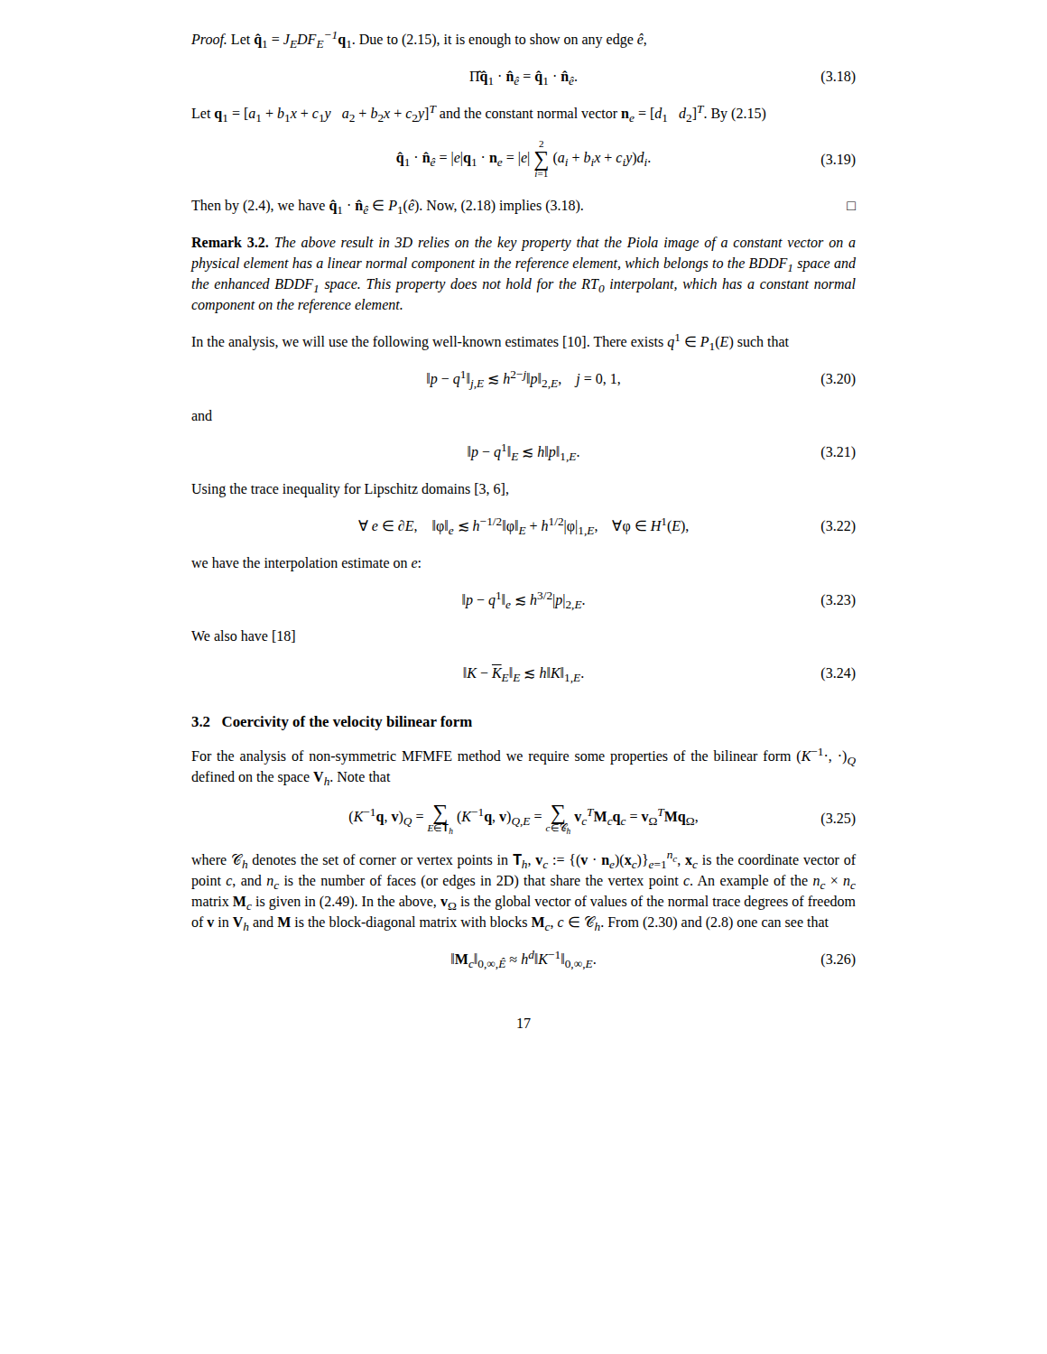Proof. Let q̂1 = JEDFE−1 q1. Due to (2.15), it is enough to show on any edge ê,
Π̂q̂1 · n̂ê = q̂1 · n̂ê.
(3.18)
Let q1 = [a1 + b1x + c1y a2 + b2x + c2y]T and the constant normal vector ne = [d1 d2]T. By (2.15)
q̂1 · n̂ê = |e|q1 · ne = |e| 2∑i=1 (ai + bix + ciy)di.
(3.19)
Then by (2.4), we have q̂1 · n̂ê ∈ P1(ê). Now, (2.18) implies (3.18). □
Remark 3.2. The above result in 3D relies on the key property that the Piola image of a constant vector on a physical element has a linear normal component in the reference element, which belongs to the BDDF1 space and the enhanced BDDF1 space. This property does not hold for the RT0 interpolant, which has a constant normal component on the reference element.
In the analysis, we will use the following well-known estimates [10]. There exists q1 ∈ P1(E) such that
‖p − q1‖j,E ≲ h2−j‖p‖2,E, j = 0, 1,
(3.20)
and
‖p − q1‖E ≲ h‖p‖1,E.
(3.21)
Using the trace inequality for Lipschitz domains [3, 6],
∀ e ∈ ∂E, ‖φ‖e ≲ h−1/2‖φ‖E + h1/2|φ|1,E, ∀φ ∈ H1(E),
(3.22)
we have the interpolation estimate on e:
‖p − q1‖e ≲ h3/2|p|2,E.
(3.23)
We also have [18]
‖K − KE‖E ≲ h‖K‖1,E.
(3.24)
3.2 Coercivity of the velocity bilinear form
For the analysis of non-symmetric MFMFE method we require some properties of the bilinear form (K−1·, ·)Q defined on the space Vh. Note that
(K−1q, v)Q = ∑E∈𝐓h (K−1q, v)Q,E = ∑c∈𝒞h vcTMcqc = vΩTMqΩ,
(3.25)
where 𝒞h denotes the set of corner or vertex points in 𝐓h, vc := {(v · ne)(xc)}e=1nc, xc is the coordinate vector of point c, and nc is the number of faces (or edges in 2D) that share the vertex point c. An example of the nc × nc matrix Mc is given in (2.49). In the above, vΩ is the global vector of values of the normal trace degrees of freedom of v in Vh and M is the block-diagonal matrix with blocks Mc, c ∈ 𝒞h. From (2.30) and (2.8) one can see that
‖Mc‖0,∞,Ê ≈ hd‖K−1‖0,∞,E.
(3.26)
17